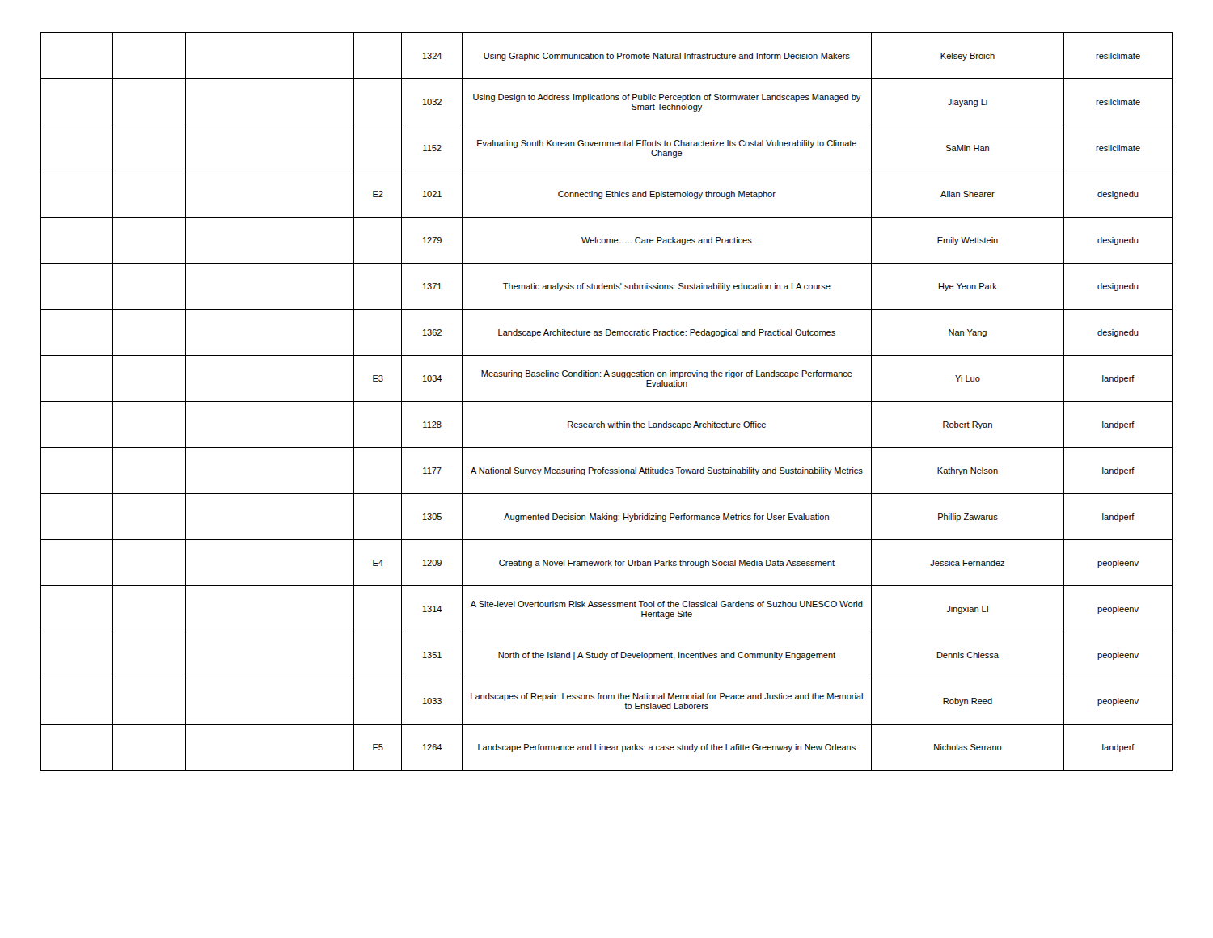| | | | | 1324 | Using Graphic Communication to Promote Natural Infrastructure and Inform Decision-Makers | Kelsey Broich | resilclimate |
| | | | | 1032 | Using Design to Address Implications of Public Perception of Stormwater Landscapes Managed by Smart Technology | Jiayang Li | resilclimate |
| | | | | 1152 | Evaluating South Korean Governmental Efforts to Characterize Its Costal Vulnerability to Climate Change | SaMin Han | resilclimate |
| | | | E2 | 1021 | Connecting Ethics and Epistemology through Metaphor | Allan Shearer | designedu |
| | | | | 1279 | Welcome….. Care Packages and Practices | Emily Wettstein | designedu |
| | | | | 1371 | Thematic analysis of students' submissions: Sustainability education in a LA course | Hye Yeon Park | designedu |
| | | | | 1362 | Landscape Architecture as Democratic Practice: Pedagogical and Practical Outcomes | Nan Yang | designedu |
| | | | E3 | 1034 | Measuring Baseline Condition: A suggestion on improving the rigor of Landscape Performance Evaluation | Yi Luo | landperf |
| | | | | 1128 | Research within the Landscape Architecture Office | Robert Ryan | landperf |
| | | | | 1177 | A National Survey Measuring Professional Attitudes Toward Sustainability and Sustainability Metrics | Kathryn Nelson | landperf |
| | | | | 1305 | Augmented Decision-Making: Hybridizing Performance Metrics for User Evaluation | Phillip Zawarus | landperf |
| | | | E4 | 1209 | Creating a Novel Framework for Urban Parks through Social Media Data Assessment | Jessica Fernandez | peopleenv |
| | | | | 1314 | A Site-level Overtourism Risk Assessment Tool of the Classical Gardens of Suzhou UNESCO World Heritage Site | Jingxian LI | peopleenv |
| | | | | 1351 | North of the Island / A Study of Development, Incentives and Community Engagement | Dennis Chiessa | peopleenv |
| | | | | 1033 | Landscapes of Repair: Lessons from the National Memorial for Peace and Justice and the Memorial to Enslaved Laborers | Robyn Reed | peopleenv |
| | | | E5 | 1264 | Landscape Performance and Linear parks: a case study of the Lafitte Greenway in New Orleans | Nicholas Serrano | landperf |